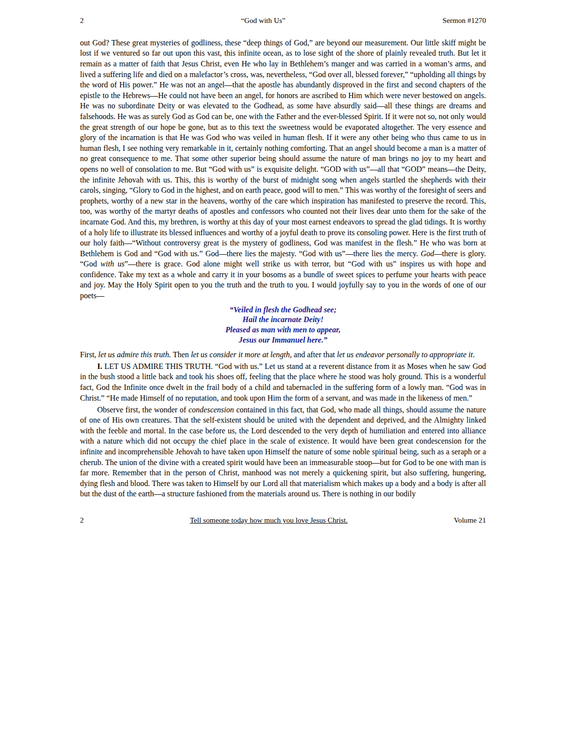2 “God with Us” Sermon #1270
out God? These great mysteries of godliness, these “deep things of God,” are beyond our measurement. Our little skiff might be lost if we ventured so far out upon this vast, this infinite ocean, as to lose sight of the shore of plainly revealed truth. But let it remain as a matter of faith that Jesus Christ, even He who lay in Bethlehem’s manger and was carried in a woman’s arms, and lived a suffering life and died on a malefactor’s cross, was, nevertheless, “God over all, blessed forever,” “upholding all things by the word of His power.” He was not an angel—that the apostle has abundantly disproved in the first and second chapters of the epistle to the Hebrews—He could not have been an angel, for honors are ascribed to Him which were never bestowed on angels. He was no subordinate Deity or was elevated to the Godhead, as some have absurdly said—all these things are dreams and falsehoods. He was as surely God as God can be, one with the Father and the ever-blessed Spirit. If it were not so, not only would the great strength of our hope be gone, but as to this text the sweetness would be evaporated altogether. The very essence and glory of the incarnation is that He was God who was veiled in human flesh. If it were any other being who thus came to us in human flesh, I see nothing very remarkable in it, certainly nothing comforting. That an angel should become a man is a matter of no great consequence to me. That some other superior being should assume the nature of man brings no joy to my heart and opens no well of consolation to me. But “God with us” is exquisite delight. “GOD with us”—all that “GOD” means—the Deity, the infinite Jehovah with us. This, this is worthy of the burst of midnight song when angels startled the shepherds with their carols, singing, “Glory to God in the highest, and on earth peace, good will to men.” This was worthy of the foresight of seers and prophets, worthy of a new star in the heavens, worthy of the care which inspiration has manifested to preserve the record. This, too, was worthy of the martyr deaths of apostles and confessors who counted not their lives dear unto them for the sake of the incarnate God. And this, my brethren, is worthy at this day of your most earnest endeavors to spread the glad tidings. It is worthy of a holy life to illustrate its blessed influences and worthy of a joyful death to prove its consoling power. Here is the first truth of our holy faith—“Without controversy great is the mystery of godliness, God was manifest in the flesh.” He who was born at Bethlehem is God and “God with us.” God—there lies the majesty. “God with us”—there lies the mercy. God—there is glory. “God with us”—there is grace. God alone might well strike us with terror, but “God with us” inspires us with hope and confidence. Take my text as a whole and carry it in your bosoms as a bundle of sweet spices to perfume your hearts with peace and joy. May the Holy Spirit open to you the truth and the truth to you. I would joyfully say to you in the words of one of our poets—
“Veiled in flesh the Godhead see; Hail the incarnate Deity! Pleased as man with men to appear, Jesus our Immanuel here.”
First, let us admire this truth. Then let us consider it more at length, and after that let us endeavor personally to appropriate it.
I. LET US ADMIRE THIS TRUTH. “God with us.” Let us stand at a reverent distance from it as Moses when he saw God in the bush stood a little back and took his shoes off, feeling that the place where he stood was holy ground. This is a wonderful fact, God the Infinite once dwelt in the frail body of a child and tabernacled in the suffering form of a lowly man. “God was in Christ.” “He made Himself of no reputation, and took upon Him the form of a servant, and was made in the likeness of men.”
Observe first, the wonder of condescension contained in this fact, that God, who made all things, should assume the nature of one of His own creatures. That the self-existent should be united with the dependent and deprived, and the Almighty linked with the feeble and mortal. In the case before us, the Lord descended to the very depth of humiliation and entered into alliance with a nature which did not occupy the chief place in the scale of existence. It would have been great condescension for the infinite and incomprehensible Jehovah to have taken upon Himself the nature of some noble spiritual being, such as a seraph or a cherub. The union of the divine with a created spirit would have been an immeasurable stoop—but for God to be one with man is far more. Remember that in the person of Christ, manhood was not merely a quickening spirit, but also suffering, hungering, dying flesh and blood. There was taken to Himself by our Lord all that materialism which makes up a body and a body is after all but the dust of the earth—a structure fashioned from the materials around us. There is nothing in our bodily
2 Tell someone today how much you love Jesus Christ. Volume 21